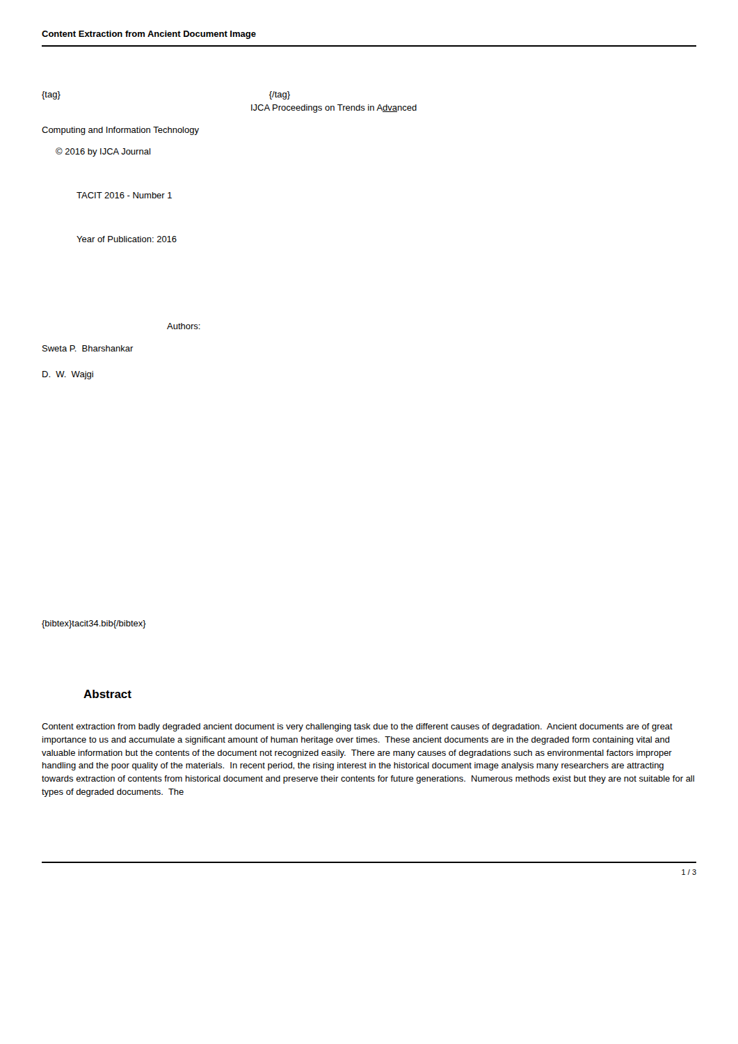Content Extraction from Ancient Document Image
{tag} {/tag}
IJCA Proceedings on Trends in Advanced
Computing and Information Technology
© 2016 by IJCA Journal
TACIT 2016 - Number 1
Year of Publication: 2016
Authors:
Sweta P. Bharshankar
D. W. Wajgi
{bibtex}tacit34.bib{/bibtex}
Abstract
Content extraction from badly degraded ancient document is very challenging task due to the different causes of degradation. Ancient documents are of great importance to us and accumulate a significant amount of human heritage over times. These ancient documents are in the degraded form containing vital and valuable information but the contents of the document not recognized easily. There are many causes of degradations such as environmental factors improper handling and the poor quality of the materials. In recent period, the rising interest in the historical document image analysis many researchers are attracting towards extraction of contents from historical document and preserve their contents for future generations. Numerous methods exist but they are not suitable for all types of degraded documents. The
1 / 3